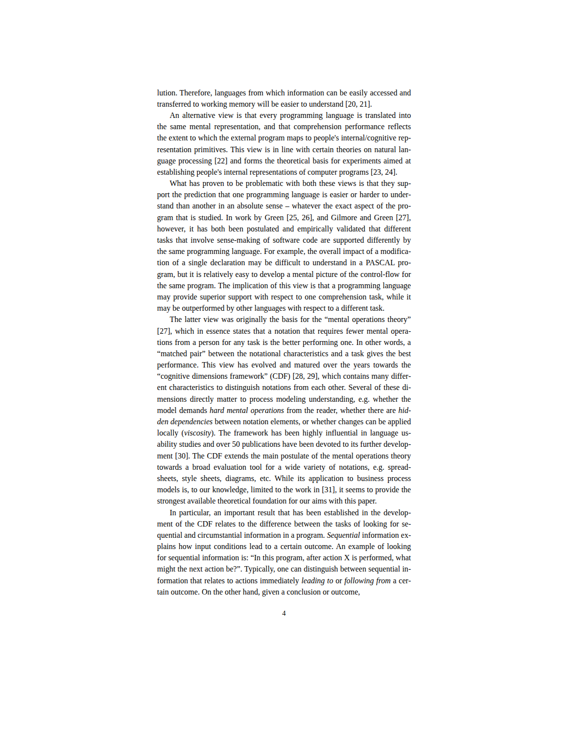lution. Therefore, languages from which information can be easily accessed and transferred to working memory will be easier to understand [20, 21].
An alternative view is that every programming language is translated into the same mental representation, and that comprehension performance reflects the extent to which the external program maps to people's internal/cognitive representation primitives. This view is in line with certain theories on natural language processing [22] and forms the theoretical basis for experiments aimed at establishing people's internal representations of computer programs [23, 24].
What has proven to be problematic with both these views is that they support the prediction that one programming language is easier or harder to understand than another in an absolute sense – whatever the exact aspect of the program that is studied. In work by Green [25, 26], and Gilmore and Green [27], however, it has both been postulated and empirically validated that different tasks that involve sense-making of software code are supported differently by the same programming language. For example, the overall impact of a modification of a single declaration may be difficult to understand in a PASCAL program, but it is relatively easy to develop a mental picture of the control-flow for the same program. The implication of this view is that a programming language may provide superior support with respect to one comprehension task, while it may be outperformed by other languages with respect to a different task.
The latter view was originally the basis for the “mental operations theory” [27], which in essence states that a notation that requires fewer mental operations from a person for any task is the better performing one. In other words, a “matched pair” between the notational characteristics and a task gives the best performance. This view has evolved and matured over the years towards the “cognitive dimensions framework” (CDF) [28, 29], which contains many different characteristics to distinguish notations from each other. Several of these dimensions directly matter to process modeling understanding, e.g. whether the model demands hard mental operations from the reader, whether there are hidden dependencies between notation elements, or whether changes can be applied locally (viscosity). The framework has been highly influential in language usability studies and over 50 publications have been devoted to its further development [30]. The CDF extends the main postulate of the mental operations theory towards a broad evaluation tool for a wide variety of notations, e.g. spreadsheets, style sheets, diagrams, etc. While its application to business process models is, to our knowledge, limited to the work in [31], it seems to provide the strongest available theoretical foundation for our aims with this paper.
In particular, an important result that has been established in the development of the CDF relates to the difference between the tasks of looking for sequential and circumstantial information in a program. Sequential information explains how input conditions lead to a certain outcome. An example of looking for sequential information is: “In this program, after action X is performed, what might the next action be?”. Typically, one can distinguish between sequential information that relates to actions immediately leading to or following from a certain outcome. On the other hand, given a conclusion or outcome,
4